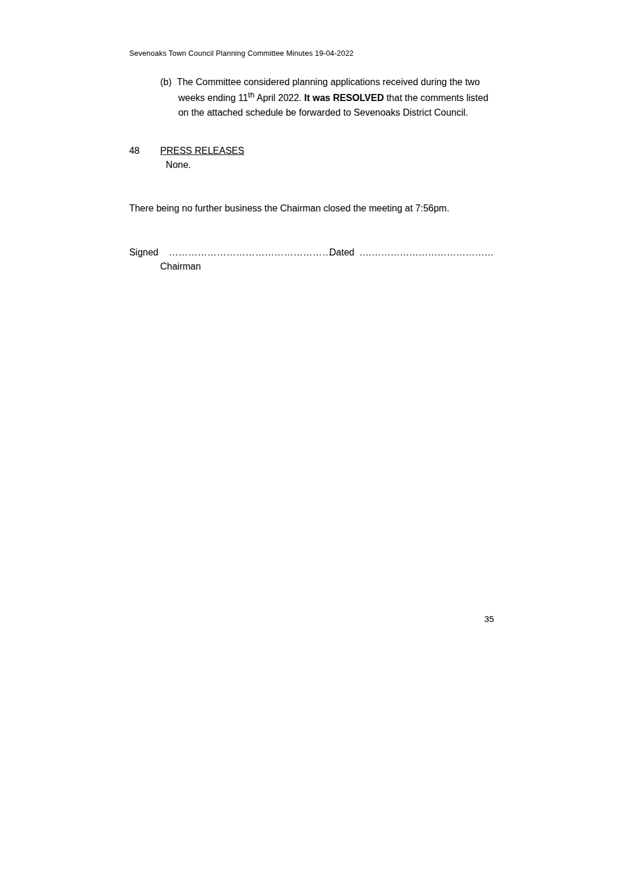Sevenoaks Town Council Planning Committee Minutes 19-04-2022
(b) The Committee considered planning applications received during the two weeks ending 11th April 2022. It was RESOLVED that the comments listed on the attached schedule be forwarded to Sevenoaks District Council.
48
PRESS RELEASES
None.
There being no further business the Chairman closed the meeting at 7:56pm.
Signed …………………………………………….
Chairman
Dated .……………………………………
35